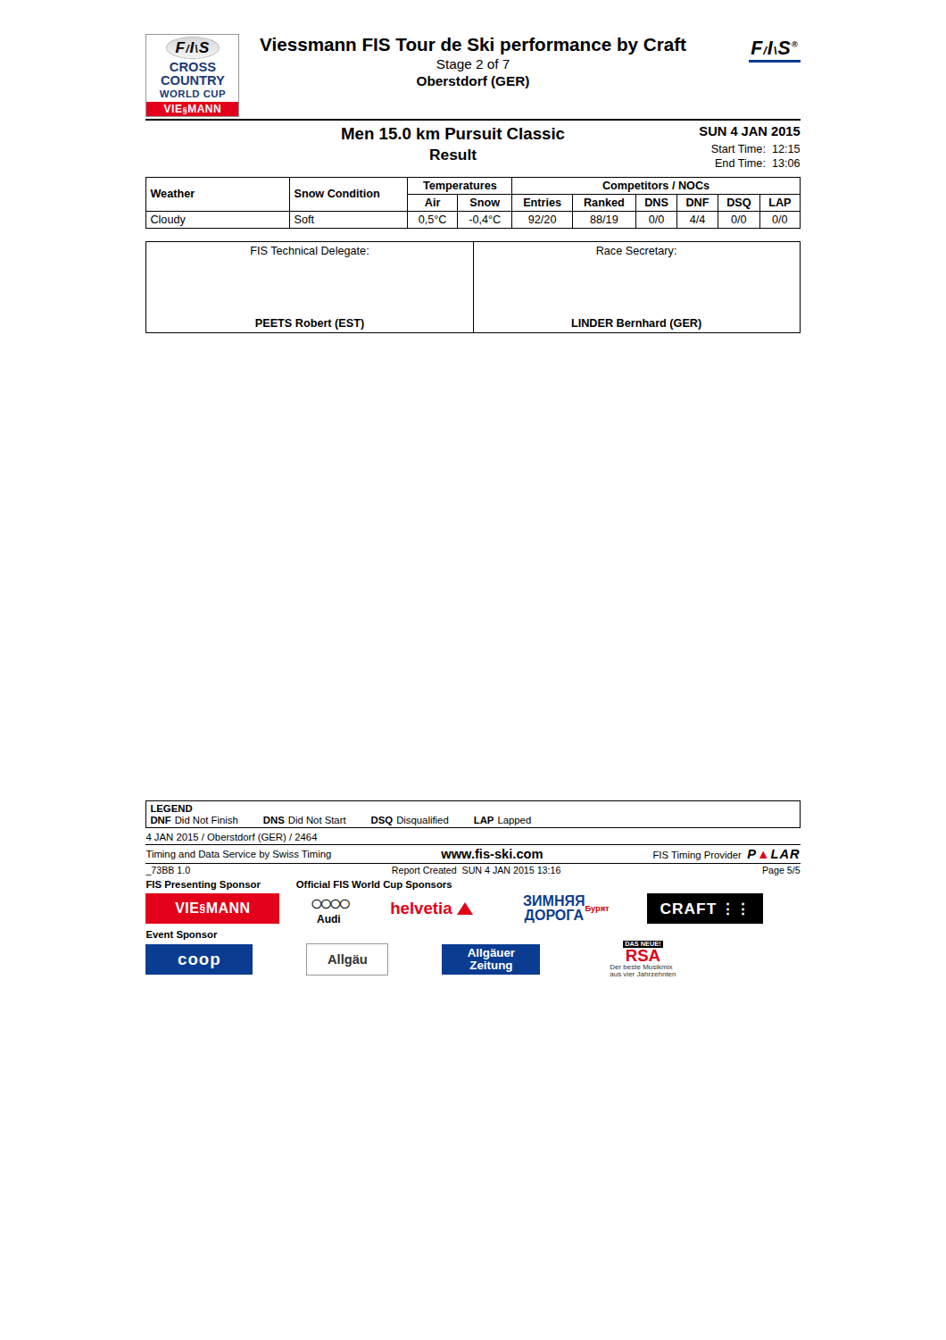F/I\S
CROSS
COUNTRY
WORLD CUP
VIE§MANN
Viessmann FIS Tour de Ski performance by Craft
Stage 2 of 7
Oberstdorf (GER)
F/I\S®
Men 15.0 km Pursuit Classic
Result
SUN 4 JAN 2015
Start Time: 12:15
End Time: 13:06
| Weather | Snow Condition | Temperatures | Competitors / NOCs |
| --- | --- | --- | --- |
| Air | Snow | Entries | Ranked | DNS | DNF | DSQ | LAP |
| Cloudy | Soft | 0,5°C | -0,4°C | 92/20 | 88/19 | 0/0 | 4/4 | 0/0 | 0/0 |
| FIS Technical Delegate: PEETS Robert (EST) | Race Secretary: LINDER Bernhard (GER) |
LEGEND
DNFDid Not Finish DNSDid Not Start DSQDisqualified LAPLapped
4 JAN 2015 / Oberstdorf (GER) / 2464
Timing and Data Service by Swiss Timing
www.fis-ski.com
FIS Timing Provider P▲LAR
_73BB 1.0
Report Created SUN 4 JAN 2015 13:16
Page 5/5
FIS Presenting Sponsor Official FIS World Cup Sponsors
VIE§MANN ○○○○Audi helvetia ЗИМНЯЯ
ДОРОГАБурят CRAFT⋮⋮
Event Sponsor
coop Allgäu Allgäuer
Zeitung DAS NEUE!RSADer beste Musikmix
aus vier Jahrzehnten